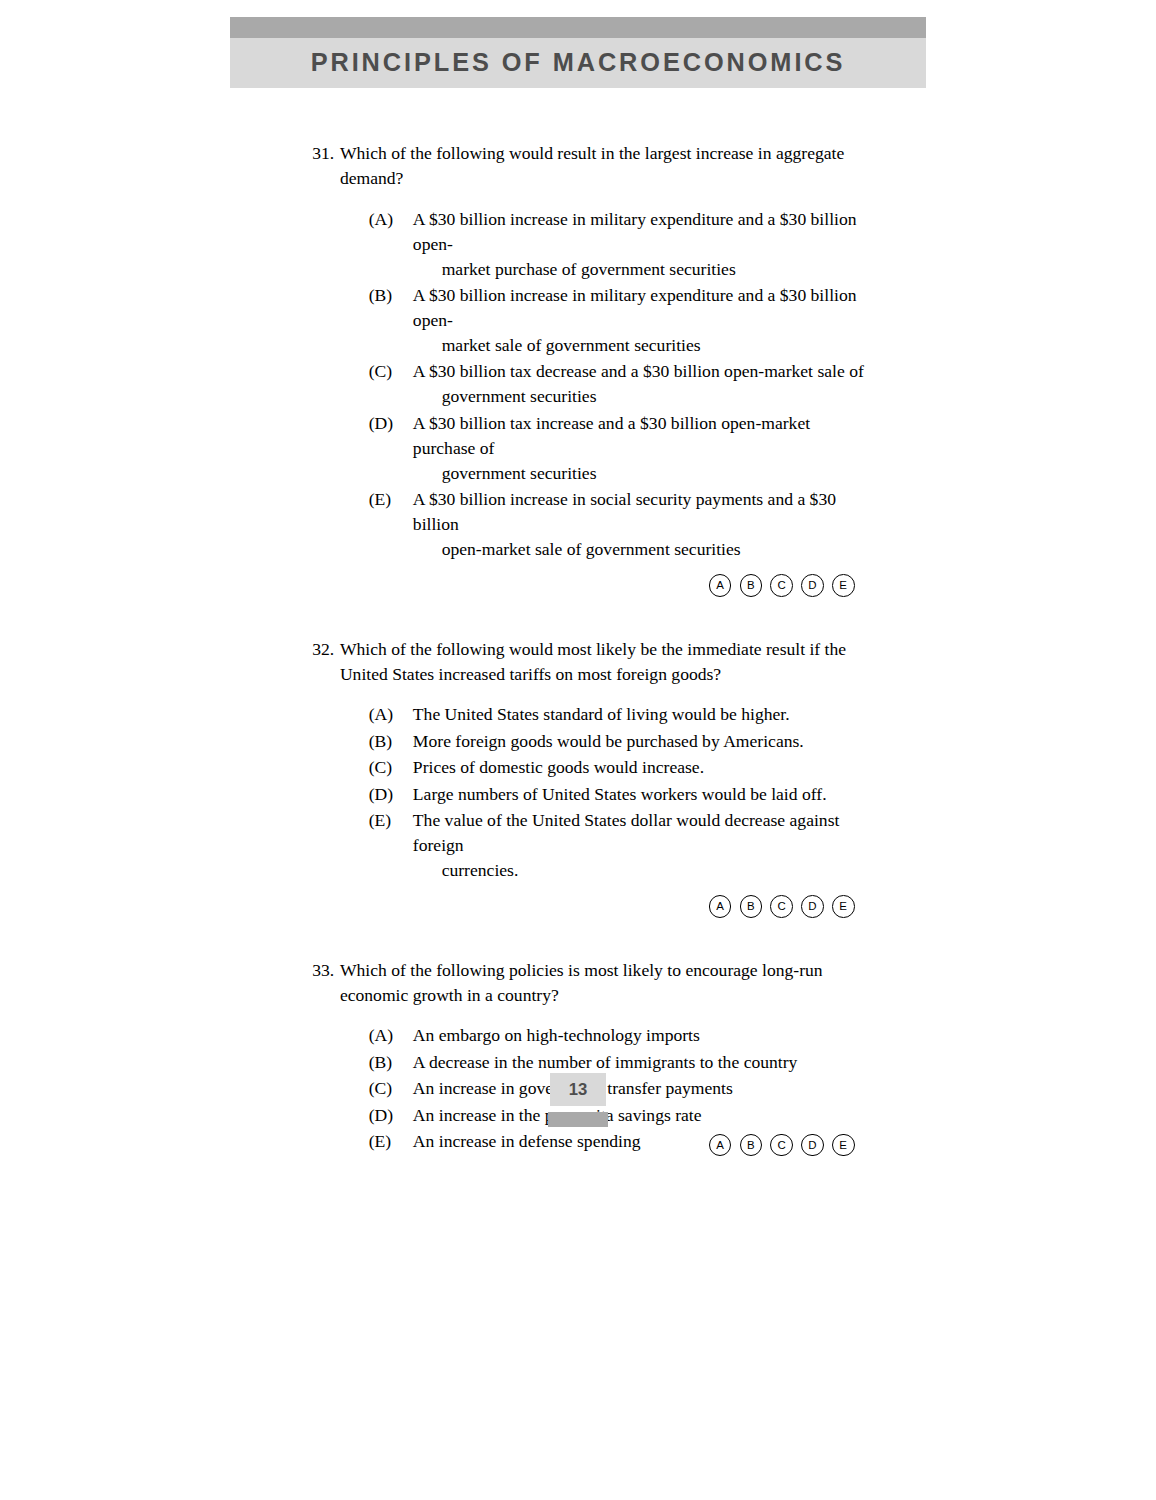PRINCIPLES OF MACROECONOMICS
31.
Which of the following would result in the largest increase in aggregate demand?
(A) A $30 billion increase in military expenditure and a $30 billion open-market purchase of government securities
(B) A $30 billion increase in military expenditure and a $30 billion open-market sale of government securities
(C) A $30 billion tax decrease and a $30 billion open-market sale of government securities
(D) A $30 billion tax increase and a $30 billion open-market purchase of government securities
(E) A $30 billion increase in social security payments and a $30 billion open-market sale of government securities
ABCDE
32.
Which of the following would most likely be the immediate result if the United States increased tariffs on most foreign goods?
(A) The United States standard of living would be higher.
(B) More foreign goods would be purchased by Americans.
(C) Prices of domestic goods would increase.
(D) Large numbers of United States workers would be laid off.
(E) The value of the United States dollar would decrease against foreign currencies.
ABCDE
33.
Which of the following policies is most likely to encourage long-run economic growth in a country?
(A) An embargo on high-technology imports
(B) A decrease in the number of immigrants to the country
(C) An increase in government transfer payments
(D) An increase in the per capita savings rate
(E) An increase in defense spending
ABCDE
13